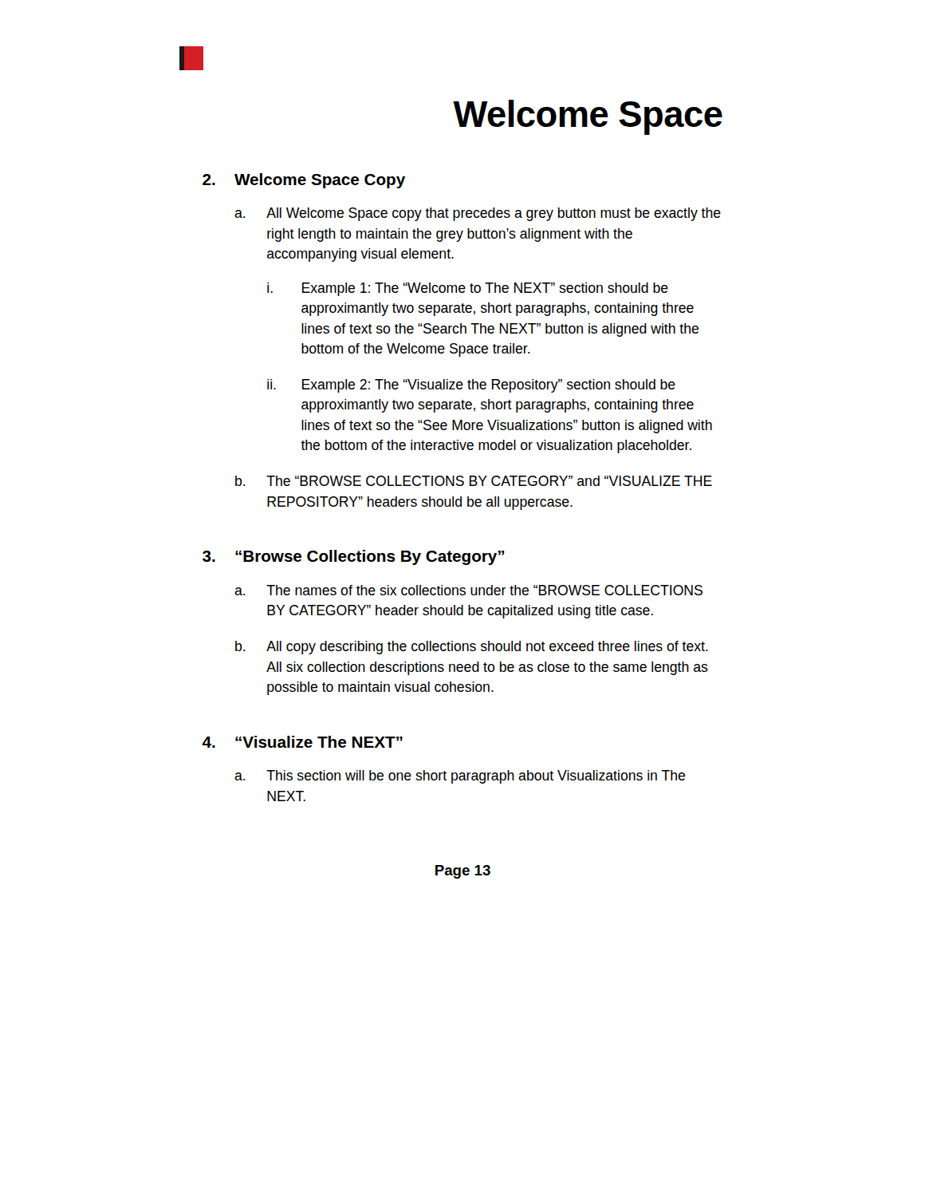Welcome Space
Welcome Space Copy
All Welcome Space copy that precedes a grey button must be exactly the right length to maintain the grey button’s alignment with the accompanying visual element.
Example 1: The “Welcome to The NEXT” section should be approximantly two separate, short paragraphs, containing three lines of text so the “Search The NEXT” button is aligned with the bottom of the Welcome Space trailer.
Example 2: The “Visualize the Repository” section should be approximantly two separate, short paragraphs, containing three lines of text so the “See More Visualizations” button is aligned with the bottom of the interactive model or visualization placeholder.
The “BROWSE COLLECTIONS BY CATEGORY” and “VISUALIZE THE REPOSITORY” headers should be all uppercase.
“Browse Collections By Category”
The names of the six collections under the “BROWSE COLLECTIONS BY CATEGORY” header should be capitalized using title case.
All copy describing the collections should not exceed three lines of text. All six collection descriptions need to be as close to the same length as possible to maintain visual cohesion.
“Visualize The NEXT”
This section will be one short paragraph about Visualizations in The NEXT.
Page 13